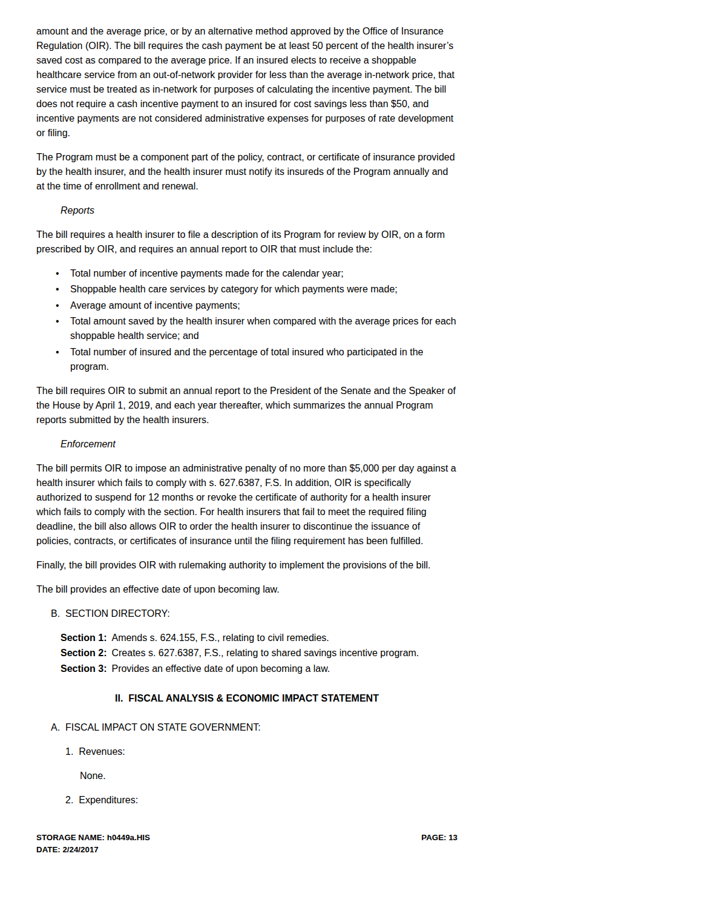amount and the average price, or by an alternative method approved by the Office of Insurance Regulation (OIR). The bill requires the cash payment be at least 50 percent of the health insurer’s saved cost as compared to the average price. If an insured elects to receive a shoppable healthcare service from an out-of-network provider for less than the average in-network price, that service must be treated as in-network for purposes of calculating the incentive payment. The bill does not require a cash incentive payment to an insured for cost savings less than $50, and incentive payments are not considered administrative expenses for purposes of rate development or filing.
The Program must be a component part of the policy, contract, or certificate of insurance provided by the health insurer, and the health insurer must notify its insureds of the Program annually and at the time of enrollment and renewal.
Reports
The bill requires a health insurer to file a description of its Program for review by OIR, on a form prescribed by OIR, and requires an annual report to OIR that must include the:
Total number of incentive payments made for the calendar year;
Shoppable health care services by category for which payments were made;
Average amount of incentive payments;
Total amount saved by the health insurer when compared with the average prices for each shoppable health service; and
Total number of insured and the percentage of total insured who participated in the program.
The bill requires OIR to submit an annual report to the President of the Senate and the Speaker of the House by April 1, 2019, and each year thereafter, which summarizes the annual Program reports submitted by the health insurers.
Enforcement
The bill permits OIR to impose an administrative penalty of no more than $5,000 per day against a health insurer which fails to comply with s. 627.6387, F.S. In addition, OIR is specifically authorized to suspend for 12 months or revoke the certificate of authority for a health insurer which fails to comply with the section. For health insurers that fail to meet the required filing deadline, the bill also allows OIR to order the health insurer to discontinue the issuance of policies, contracts, or certificates of insurance until the filing requirement has been fulfilled.
Finally, the bill provides OIR with rulemaking authority to implement the provisions of the bill.
The bill provides an effective date of upon becoming law.
B. SECTION DIRECTORY:
| Section 1: | Amends s. 624.155, F.S., relating to civil remedies. |
| Section 2: | Creates s. 627.6387, F.S., relating to shared savings incentive program. |
| Section 3: | Provides an effective date of upon becoming a law. |
II. FISCAL ANALYSIS & ECONOMIC IMPACT STATEMENT
A. FISCAL IMPACT ON STATE GOVERNMENT:
1. Revenues:
None.
2. Expenditures:
STORAGE NAME: h0449a.HIS
DATE: 2/24/2017
PAGE: 13